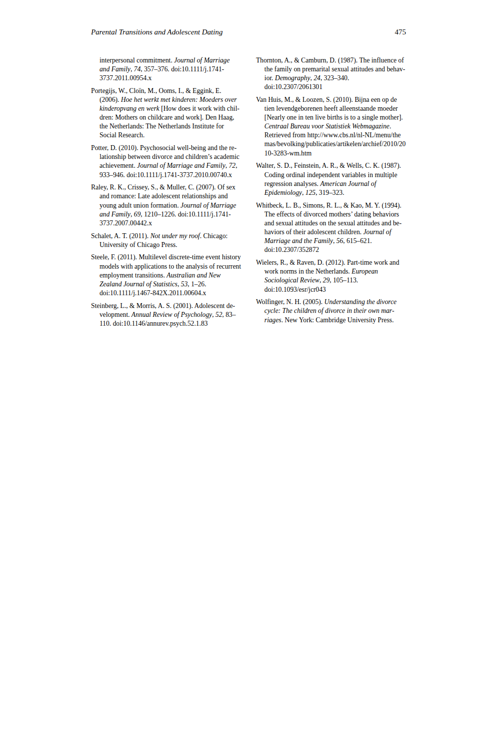Parental Transitions and Adolescent Dating 475
interpersonal commitment. Journal of Marriage and Family, 74, 357–376. doi:10.1111/j.1741-3737.2011.00954.x
Portegijs, W., Cloïn, M., Ooms, I., & Eggink, E. (2006). Hoe het werkt met kinderen: Moeders over kinderopvang en werk [How does it work with children: Mothers on childcare and work]. Den Haag, the Netherlands: The Netherlands Institute for Social Research.
Potter, D. (2010). Psychosocial well-being and the relationship between divorce and children’s academic achievement. Journal of Marriage and Family, 72, 933–946. doi:10.1111/j.1741-3737.2010.00740.x
Raley, R. K., Crissey, S., & Muller, C. (2007). Of sex and romance: Late adolescent relationships and young adult union formation. Journal of Marriage and Family, 69, 1210–1226. doi:10.1111/j.1741-3737.2007.00442.x
Schalet, A. T. (2011). Not under my roof. Chicago: University of Chicago Press.
Steele, F. (2011). Multilevel discrete-time event history models with applications to the analysis of recurrent employment transitions. Australian and New Zealand Journal of Statistics, 53, 1–26. doi:10.1111/j.1467-842X.2011.00604.x
Steinberg, L., & Morris, A. S. (2001). Adolescent development. Annual Review of Psychology, 52, 83–110. doi:10.1146/annurev.psych.52.1.83
Thornton, A., & Camburn, D. (1987). The influence of the family on premarital sexual attitudes and behavior. Demography, 24, 323–340. doi:10.2307/2061301
Van Huis, M., & Loozen, S. (2010). Bijna een op de tien levendgeborenen heeft alleenstaande moeder [Nearly one in ten live births is to a single mother]. Centraal Bureau voor Statistiek Webmagazine. Retrieved from http://www.cbs.nl/nl-NL/menu/themas/bevolking/publicaties/artikelen/archief/2010/2010-3283-wm.htm
Walter, S. D., Feinstein, A. R., & Wells, C. K. (1987). Coding ordinal independent variables in multiple regression analyses. American Journal of Epidemiology, 125, 319–323.
Whitbeck, L. B., Simons, R. L., & Kao, M. Y. (1994). The effects of divorced mothers’ dating behaviors and sexual attitudes on the sexual attitudes and behaviors of their adolescent children. Journal of Marriage and the Family, 56, 615–621. doi:10.2307/352872
Wielers, R., & Raven, D. (2012). Part-time work and work norms in the Netherlands. European Sociological Review, 29, 105–113. doi:10.1093/esr/jcr043
Wolfinger, N. H. (2005). Understanding the divorce cycle: The children of divorce in their own marriages. New York: Cambridge University Press.